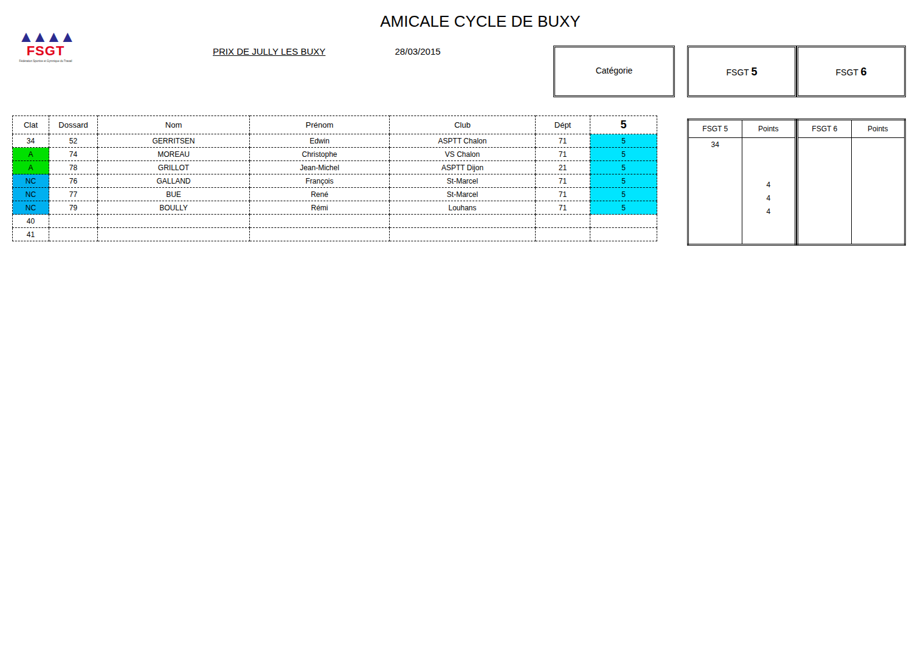▲▲▲▲
FSGT
Fédération Sportive et Gymnique du Travail
AMICALE CYCLE DE BUXY
PRIX DE JULLY LES BUXY 28/03/2015
Catégorie
FSGT 5
FSGT 6
| Clat | Dossard | Nom | Prénom | Club | Dépt | 5 |
| --- | --- | --- | --- | --- | --- | --- |
| 34 | 52 | GERRITSEN | Edwin | ASPTT Chalon | 71 | 5 |
| A | 74 | MOREAU | Christophe | VS Chalon | 71 | 5 |
| A | 78 | GRILLOT | Jean-Michel | ASPTT Dijon | 21 | 5 |
| NC | 76 | GALLAND | François | St-Marcel | 71 | 5 |
| NC | 77 | BUE | René | St-Marcel | 71 | 5 |
| NC | 79 | BOULLY | Rémi | Louhans | 71 | 5 |
| 40 | | | | | | |
| 41 | | | | | | |
| FSGT 5 | Points |
| --- | --- |
| 34 | |
| | 4 |
| | 4 |
| | 4 |
| FSGT 6 | Points |
| --- | --- |